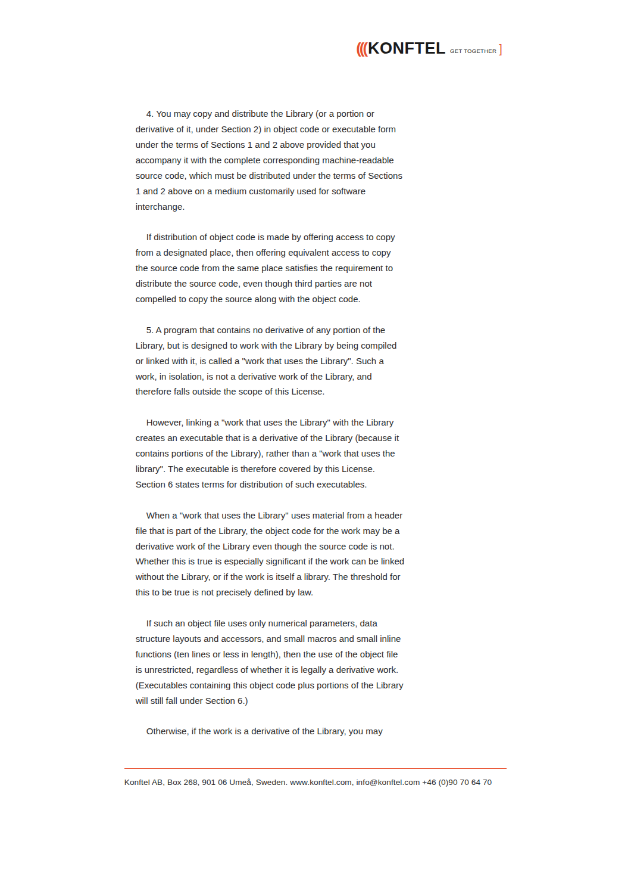((( KONFTEL GET TOGETHER]
4. You may copy and distribute the Library (or a portion or derivative of it, under Section 2) in object code or executable form under the terms of Sections 1 and 2 above provided that you accompany it with the complete corresponding machine-readable source code, which must be distributed under the terms of Sections 1 and 2 above on a medium customarily used for software interchange.
If distribution of object code is made by offering access to copy from a designated place, then offering equivalent access to copy the source code from the same place satisfies the requirement to distribute the source code, even though third parties are not compelled to copy the source along with the object code.
5. A program that contains no derivative of any portion of the Library, but is designed to work with the Library by being compiled or linked with it, is called a "work that uses the Library". Such a work, in isolation, is not a derivative work of the Library, and therefore falls outside the scope of this License.
However, linking a "work that uses the Library" with the Library creates an executable that is a derivative of the Library (because it contains portions of the Library), rather than a "work that uses the library". The executable is therefore covered by this License. Section 6 states terms for distribution of such executables.
When a "work that uses the Library" uses material from a header file that is part of the Library, the object code for the work may be a derivative work of the Library even though the source code is not. Whether this is true is especially significant if the work can be linked without the Library, or if the work is itself a library. The threshold for this to be true is not precisely defined by law.
If such an object file uses only numerical parameters, data structure layouts and accessors, and small macros and small inline functions (ten lines or less in length), then the use of the object file is unrestricted, regardless of whether it is legally a derivative work. (Executables containing this object code plus portions of the Library will still fall under Section 6.)
Otherwise, if the work is a derivative of the Library, you may
Konftel AB, Box 268, 901 06 Umeå, Sweden. www.konftel.com, info@konftel.com +46 (0)90 70 64 70